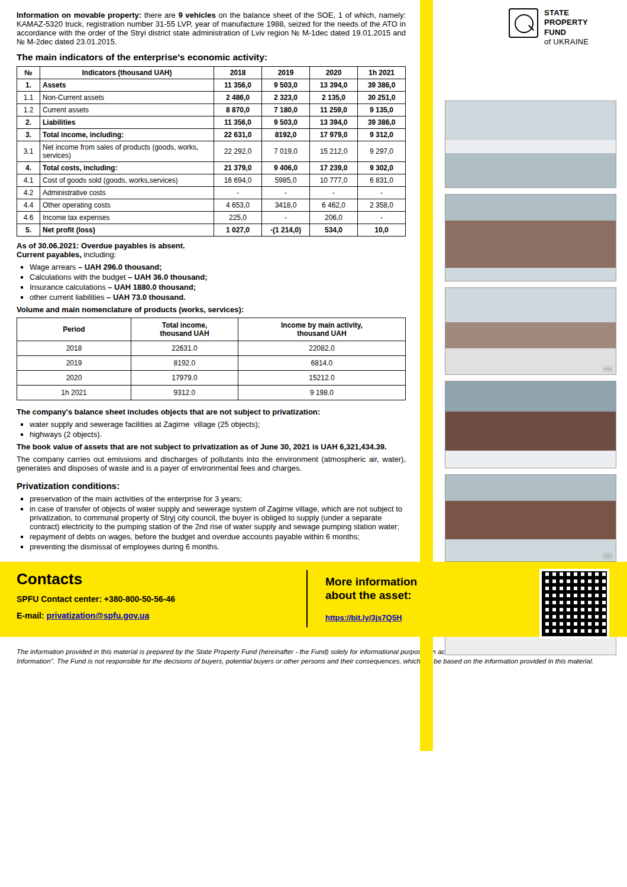STATE
PROPERTY
FUND
of UKRAINE
Information on movable property: there are 9 vehicles on the balance sheet of the SOE, 1 of which, namely: KAMAZ-5320 truck, registration number 31-55 LVP, year of manufacture 1988, seized for the needs of the ATO in accordance with the order of the Stryi district state administration of Lviv region № M-1dec dated 19.01.2015 and № M-2dec dated 23.01.2015.
The main indicators of the enterprise's economic activity:
| № | Indicators (thousand UAH) | 2018 | 2019 | 2020 | 1h 2021 |
| --- | --- | --- | --- | --- | --- |
| 1. | Assets | 11 356,0 | 9 503,0 | 13 394,0 | 39 386,0 |
| 1.1 | Non-Current assets | 2 486,0 | 2 323,0 | 2 135,0 | 30 251,0 |
| 1.2 | Current assets | 8 870,0 | 7 180,0 | 11 259,0 | 9 135,0 |
| 2. | Liabilities | 11 356,0 | 9 503,0 | 13 394,0 | 39 386,0 |
| 3. | Total income, including: | 22 631,0 | 8192,0 | 17 979,0 | 9 312,0 |
| 3.1 | Net income from sales of products (goods, works, services) | 22 292,0 | 7 019,0 | 15 212,0 | 9 297,0 |
| 4. | Total costs, including: | 21 379,0 | 9 406,0 | 17 239,0 | 9 302,0 |
| 4.1 | Cost of goods sold (goods, works,services) | 16 694,0 | 5985,0 | 10 777,0 | 6 831,0 |
| 4.2 | Administrative costs | - | - | - | - |
| 4.4 | Other operating costs | 4 653,0 | 3418,0 | 6 462,0 | 2 358,0 |
| 4.6 | Income tax expenses | 225,0 | - | 206,0 | - |
| 5. | Net profit (loss) | 1 027,0 | -(1 214,0) | 534,0 | 10,0 |
As of 30.06.2021: Overdue payables is absent.
Current payables, including:
Wage arrears – UAH 296.0 thousand;
Calculations with the budget – UAH 36.0 thousand;
Insurance calculations – UAH 1880.0 thousand;
other current liabilities – UAH 73.0 thousand.
Volume and main nomenclature of products (works, services):
| Period | Total income, thousand UAH | Income by main activity, thousand UAH |
| --- | --- | --- |
| 2018 | 22631.0 | 22082.0 |
| 2019 | 8192.0 | 6814.0 |
| 2020 | 17979.0 | 15212.0 |
| 1h 2021 | 9312.0 | 9 198.0 |
The company's balance sheet includes objects that are not subject to privatization:
water supply and sewerage facilities at Zagirne village (25 objects);
highways (2 objects).
The book value of assets that are not subject to privatization as of June 30, 2021 is UAH 6,321,434.39.
The company carries out emissions and discharges of pollutants into the environment (atmospheric air, water), generates and disposes of waste and is a payer of environmental fees and charges.
Privatization conditions:
preservation of the main activities of the enterprise for 3 years;
in case of transfer of objects of water supply and sewerage system of Zagirne village, which are not subject to privatization, to communal property of Stryj city council, the buyer is obliged to supply (under a separate contract) electricity to the pumping station of the 2nd rise of water supply and sewage pumping station water;
repayment of debts on wages, before the budget and overdue accounts payable within 6 months;
preventing the dismissal of employees during 6 months.
222
265
Contacts
SPFU Contact center: +380-800-50-56-46
E-mail: privatization@spfu.gov.ua
More information
about the asset:
https://bit.ly/3js7Q5H
The information provided in this material is prepared by the State Property Fund (hereinafter - the Fund) solely for informational purposes in accordance with the Law of Ukraine "On Access to Public Information". The Fund is not responsible for the decisions of buyers, potential buyers or other persons and their consequences, which will be based on the information provided in this material.